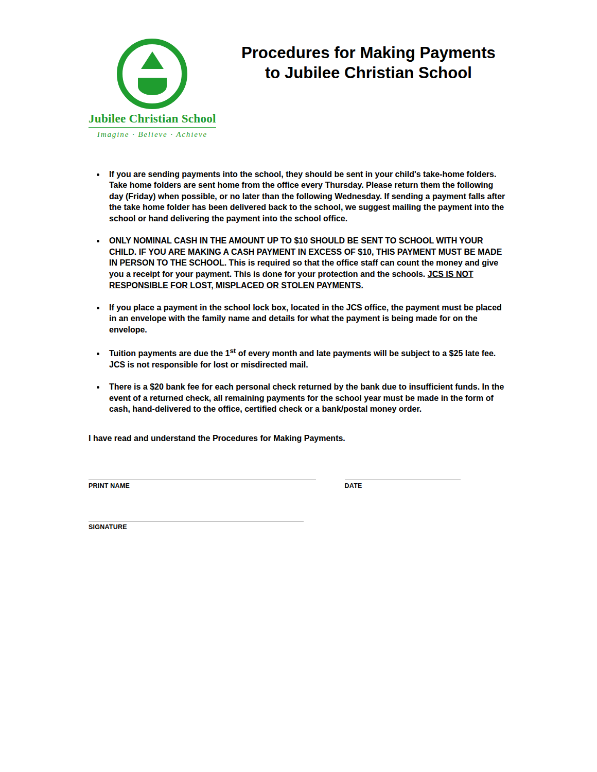Jubilee Christian School
Imagine · Believe · Achieve
Procedures for Making Payments
to Jubilee Christian School
If you are sending payments into the school, they should be sent in your child's take-home folders. Take home folders are sent home from the office every Thursday. Please return them the following day (Friday) when possible, or no later than the following Wednesday. If sending a payment falls after the take home folder has been delivered back to the school, we suggest mailing the payment into the school or hand delivering the payment into the school office.
Only nominal cash in the amount up to $10 should be sent to school with your child. If you are making a cash payment in excess of $10, this payment must be made in person to the school. This is required so that the office staff can count the money and give you a receipt for your payment. This is done for your protection and the schools. JCS is not responsible for lost, misplaced or stolen payments.
If you place a payment in the school lock box, located in the JCS office, the payment must be placed in an envelope with the family name and details for what the payment is being made for on the envelope.
Tuition payments are due the 1st of every month and late payments will be subject to a $25 late fee. JCS is not responsible for lost or misdirected mail.
There is a $20 bank fee for each personal check returned by the bank due to insufficient funds. In the event of a returned check, all remaining payments for the school year must be made in the form of cash, hand-delivered to the office, certified check or a bank/postal money order.
I have read and understand the Procedures for Making Payments.
PRINT NAME
DATE
SIGNATURE